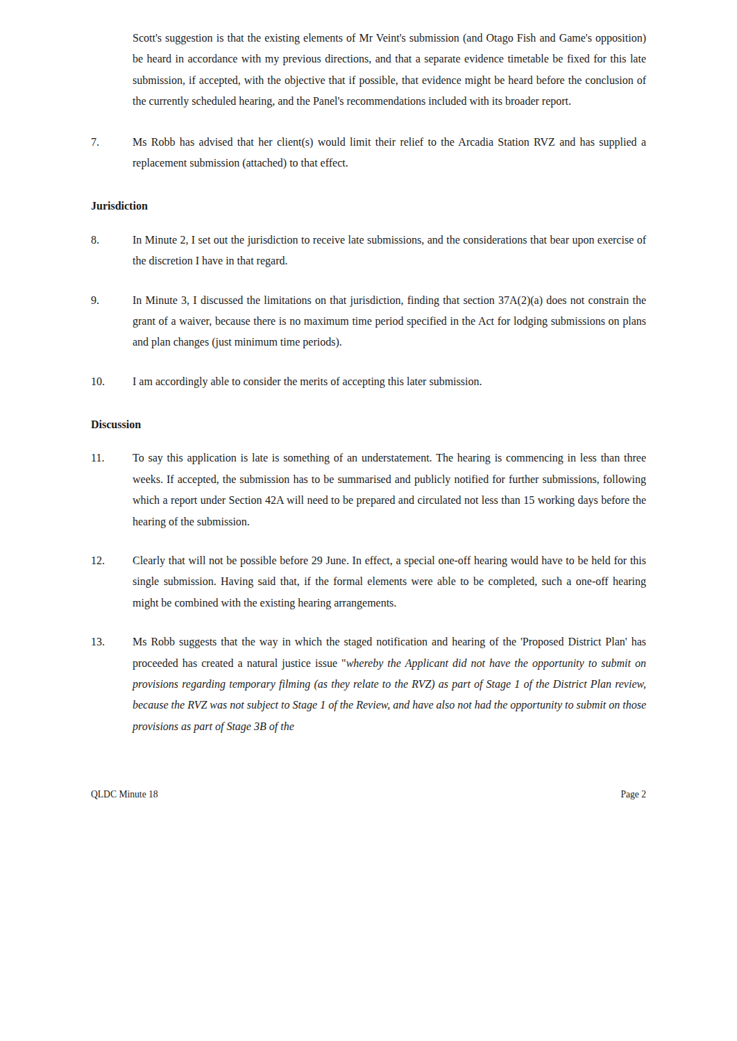Scott's suggestion is that the existing elements of Mr Veint's submission (and Otago Fish and Game's opposition) be heard in accordance with my previous directions, and that a separate evidence timetable be fixed for this late submission, if accepted, with the objective that if possible, that evidence might be heard before the conclusion of the currently scheduled hearing, and the Panel's recommendations included with its broader report.
7. Ms Robb has advised that her client(s) would limit their relief to the Arcadia Station RVZ and has supplied a replacement submission (attached) to that effect.
Jurisdiction
8. In Minute 2, I set out the jurisdiction to receive late submissions, and the considerations that bear upon exercise of the discretion I have in that regard.
9. In Minute 3, I discussed the limitations on that jurisdiction, finding that section 37A(2)(a) does not constrain the grant of a waiver, because there is no maximum time period specified in the Act for lodging submissions on plans and plan changes (just minimum time periods).
10. I am accordingly able to consider the merits of accepting this later submission.
Discussion
11. To say this application is late is something of an understatement. The hearing is commencing in less than three weeks. If accepted, the submission has to be summarised and publicly notified for further submissions, following which a report under Section 42A will need to be prepared and circulated not less than 15 working days before the hearing of the submission.
12. Clearly that will not be possible before 29 June. In effect, a special one-off hearing would have to be held for this single submission. Having said that, if the formal elements were able to be completed, such a one-off hearing might be combined with the existing hearing arrangements.
13. Ms Robb suggests that the way in which the staged notification and hearing of the 'Proposed District Plan' has proceeded has created a natural justice issue "whereby the Applicant did not have the opportunity to submit on provisions regarding temporary filming (as they relate to the RVZ) as part of Stage 1 of the District Plan review, because the RVZ was not subject to Stage 1 of the Review, and have also not had the opportunity to submit on those provisions as part of Stage 3B of the
QLDC Minute 18
Page 2